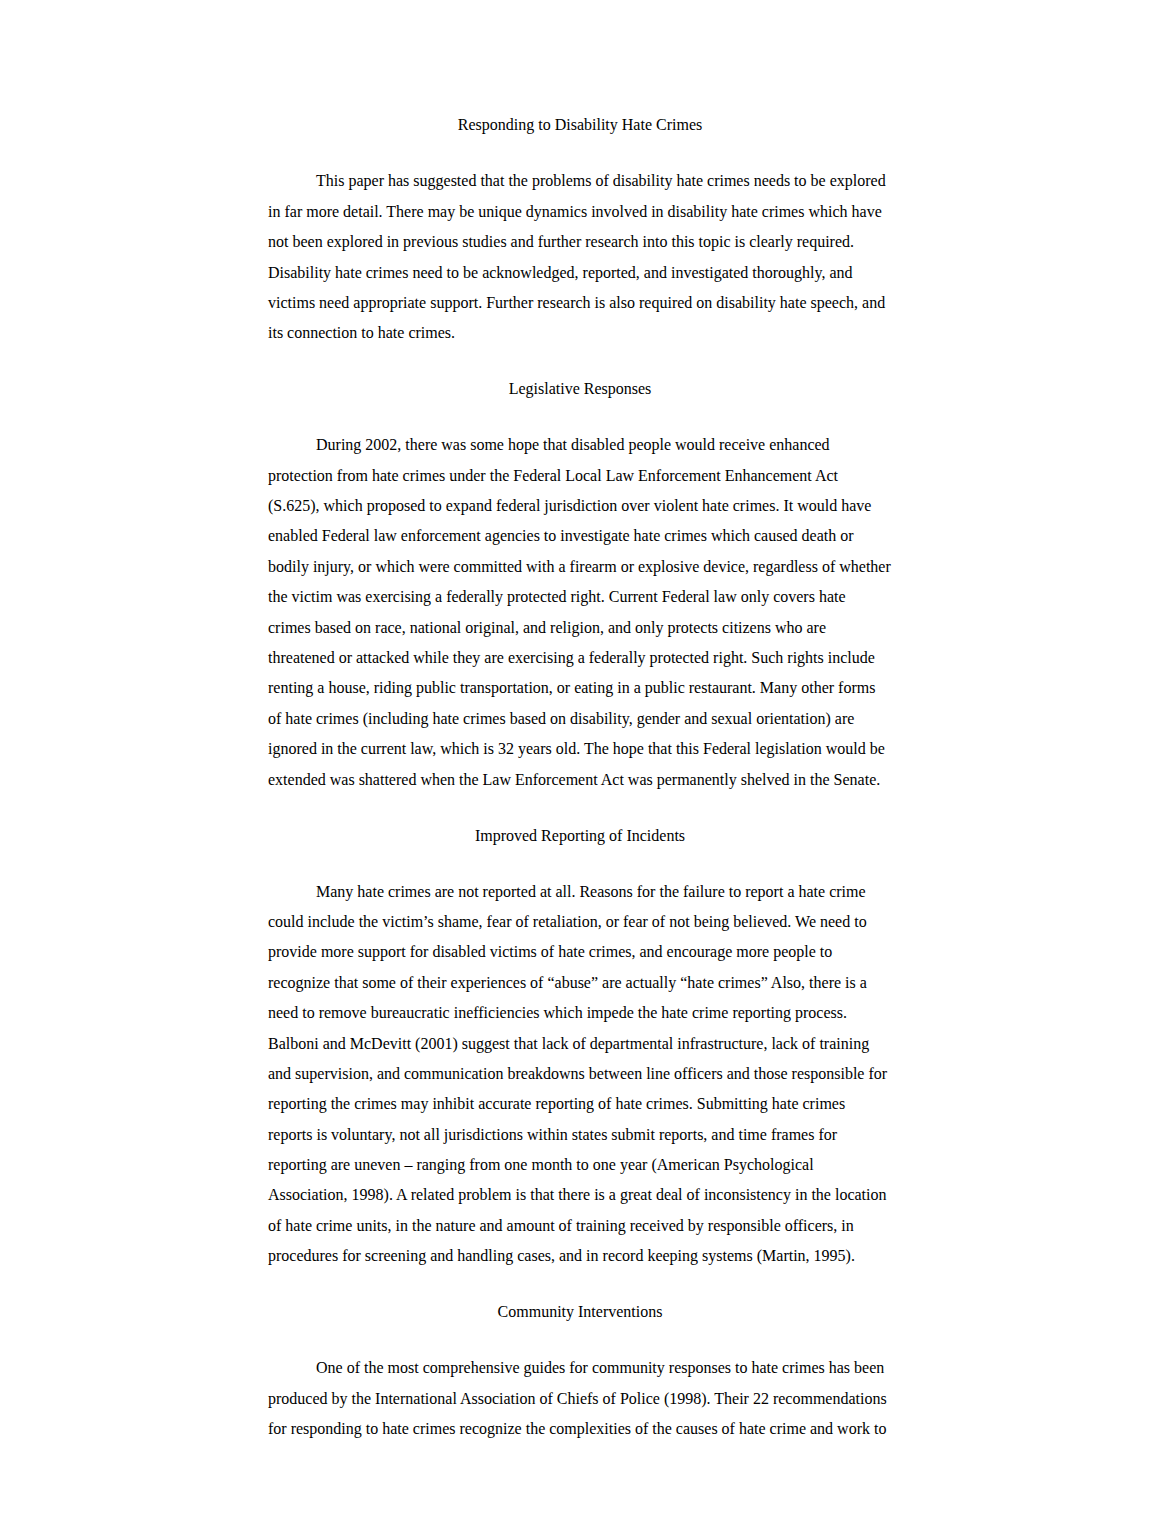Responding to Disability Hate Crimes
This paper has suggested that the problems of disability hate crimes needs to be explored in far more detail. There may be unique dynamics involved in disability hate crimes which have not been explored in previous studies and further research into this topic is clearly required. Disability hate crimes need to be acknowledged, reported, and investigated thoroughly, and victims need appropriate support. Further research is also required on disability hate speech, and its connection to hate crimes.
Legislative Responses
During 2002, there was some hope that disabled people would receive enhanced protection from hate crimes under the Federal Local Law Enforcement Enhancement Act (S.625), which proposed to expand federal jurisdiction over violent hate crimes. It would have enabled Federal law enforcement agencies to investigate hate crimes which caused death or bodily injury, or which were committed with a firearm or explosive device, regardless of whether the victim was exercising a federally protected right. Current Federal law only covers hate crimes based on race, national original, and religion, and only protects citizens who are threatened or attacked while they are exercising a federally protected right. Such rights include renting a house, riding public transportation, or eating in a public restaurant. Many other forms of hate crimes (including hate crimes based on disability, gender and sexual orientation) are ignored in the current law, which is 32 years old. The hope that this Federal legislation would be extended was shattered when the Law Enforcement Act was permanently shelved in the Senate.
Improved Reporting of Incidents
Many hate crimes are not reported at all. Reasons for the failure to report a hate crime could include the victim’s shame, fear of retaliation, or fear of not being believed. We need to provide more support for disabled victims of hate crimes, and encourage more people to recognize that some of their experiences of “abuse” are actually “hate crimes” Also, there is a need to remove bureaucratic inefficiencies which impede the hate crime reporting process. Balboni and McDevitt (2001) suggest that lack of departmental infrastructure, lack of training and supervision, and communication breakdowns between line officers and those responsible for reporting the crimes may inhibit accurate reporting of hate crimes. Submitting hate crimes reports is voluntary, not all jurisdictions within states submit reports, and time frames for reporting are uneven – ranging from one month to one year (American Psychological Association, 1998). A related problem is that there is a great deal of inconsistency in the location of hate crime units, in the nature and amount of training received by responsible officers, in procedures for screening and handling cases, and in record keeping systems (Martin, 1995).
Community Interventions
One of the most comprehensive guides for community responses to hate crimes has been produced by the International Association of Chiefs of Police (1998). Their 22 recommendations for responding to hate crimes recognize the complexities of the causes of hate crime and work to